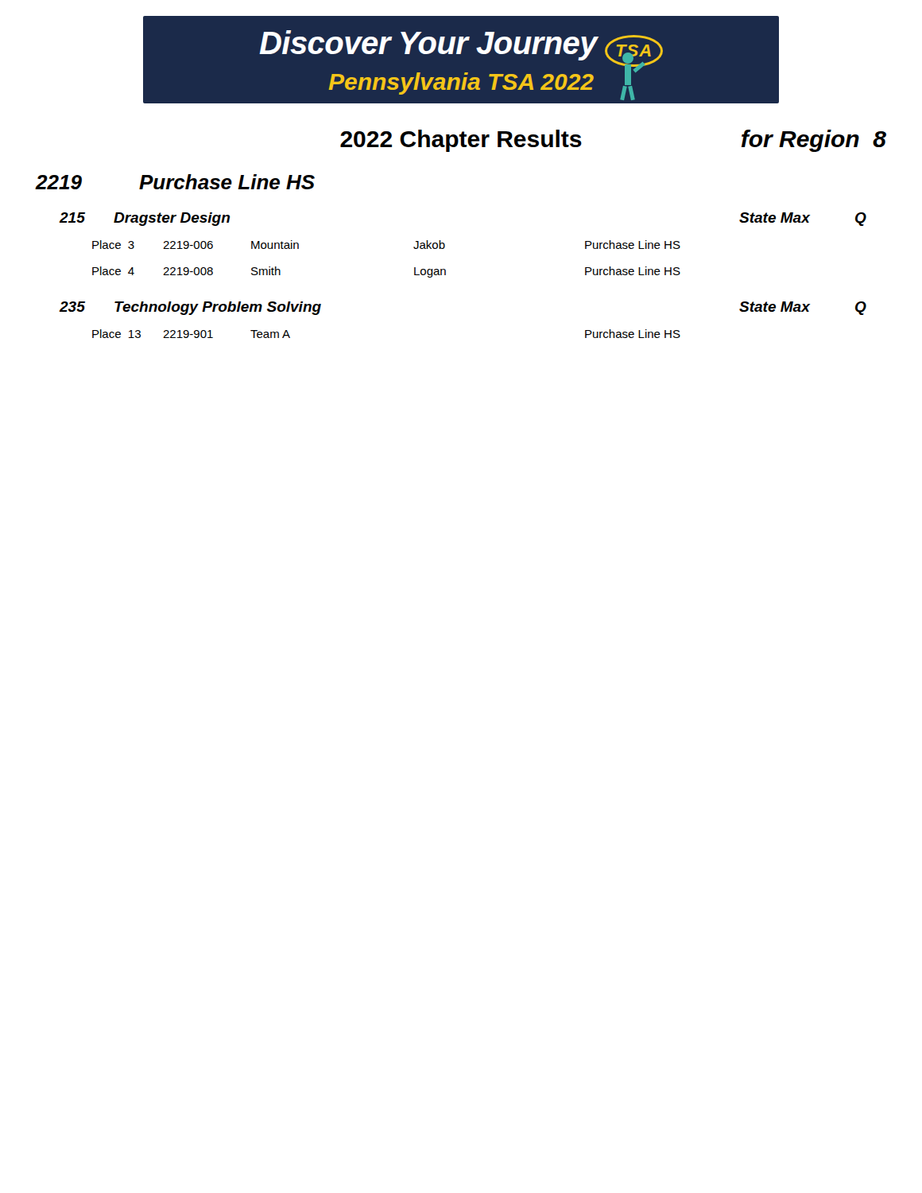Discover Your Journey TSA
Pennsylvania TSA 2022
2022 Chapter Results for Region 8
2219 Purchase Line HS
215 Dragster Design State Max Q
| Place 3 | 2219-006 | Mountain | Jakob | Purchase Line HS |
| Place 4 | 2219-008 | Smith | Logan | Purchase Line HS |
235 Technology Problem Solving State Max Q
| Place 13 | 2219-901 | Team A | | Purchase Line HS |